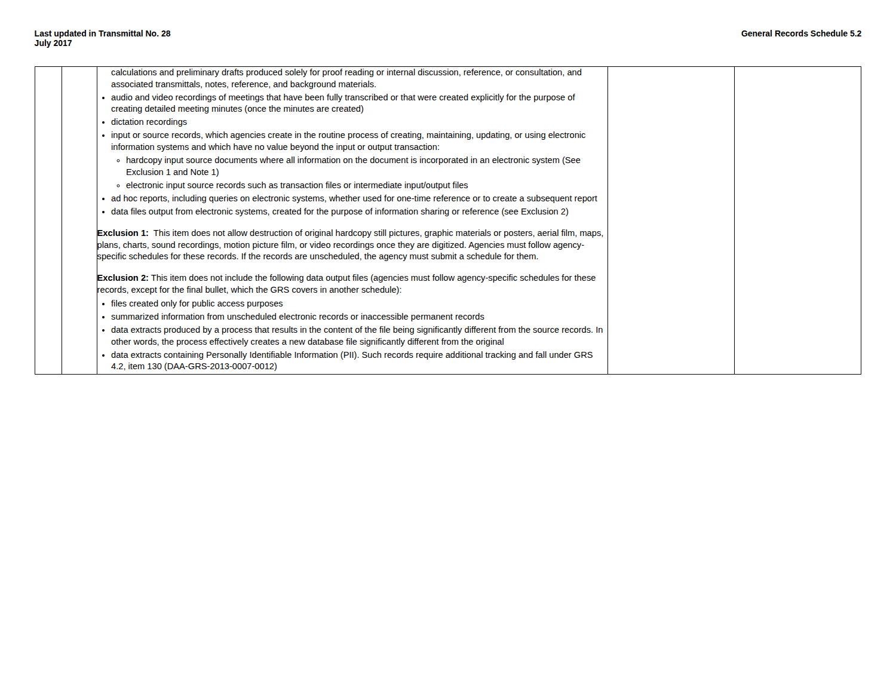Last updated in Transmittal No. 28
July 2017
General Records Schedule 5.2
| | | calculations and preliminary drafts produced solely for proof reading or internal discussion, reference, or consultation, and associated transmittals, notes, reference, and background materials. audio and video recordings of meetings that have been fully transcribed or that were created explicitly for the purpose of creating detailed meeting minutes (once the minutes are created) dictation recordings input or source records, which agencies create in the routine process of creating, maintaining, updating, or using electronic information systems and which have no value beyond the input or output transaction: hardcopy input source documents where all information on the document is incorporated in an electronic system (See Exclusion 1 and Note 1) electronic input source records such as transaction files or intermediate input/output files ad hoc reports, including queries on electronic systems, whether used for one-time reference or to create a subsequent report data files output from electronic systems, created for the purpose of information sharing or reference (see Exclusion 2) Exclusion 1: This item does not allow destruction of original hardcopy still pictures, graphic materials or posters, aerial film, maps, plans, charts, sound recordings, motion picture film, or video recordings once they are digitized. Agencies must follow agency-specific schedules for these records. If the records are unscheduled, the agency must submit a schedule for them. Exclusion 2: This item does not include the following data output files (agencies must follow agency-specific schedules for these records, except for the final bullet, which the GRS covers in another schedule): files created only for public access purposes summarized information from unscheduled electronic records or inaccessible permanent records data extracts produced by a process that results in the content of the file being significantly different from the source records. In other words, the process effectively creates a new database file significantly different from the original data extracts containing Personally Identifiable Information (PII). Such records require additional tracking and fall under GRS 4.2, item 130 (DAA-GRS-2013-0007-0012) | | |